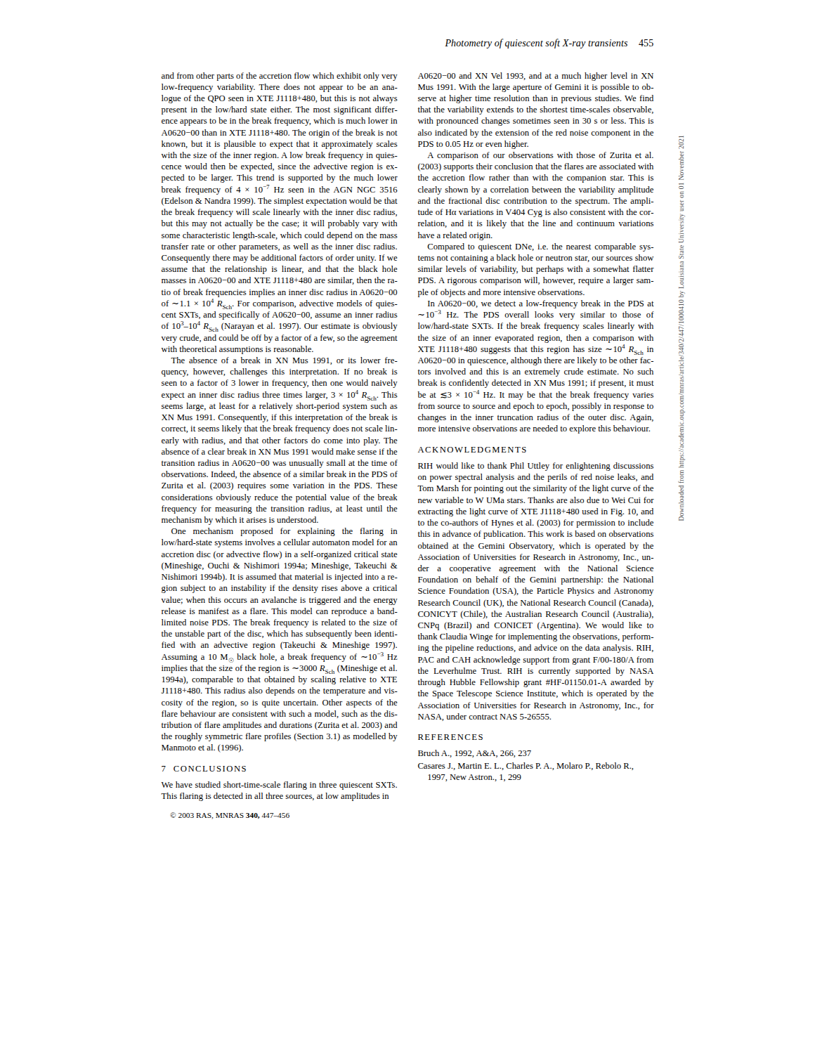Downloaded from https://academic.oup.com/mnras/article/340/2/447/1000410 by Louisiana State University user on 01 November 2021
Photometry of quiescent soft X-ray transients 455
and from other parts of the accretion flow which exhibit only very low-frequency variability. There does not appear to be an analogue of the QPO seen in XTE J1118+480, but this is not always present in the low/hard state either. The most significant difference appears to be in the break frequency, which is much lower in A0620−00 than in XTE J1118+480. The origin of the break is not known, but it is plausible to expect that it approximately scales with the size of the inner region. A low break frequency in quiescence would then be expected, since the advective region is expected to be larger. This trend is supported by the much lower break frequency of 4 × 10−7 Hz seen in the AGN NGC 3516 (Edelson & Nandra 1999). The simplest expectation would be that the break frequency will scale linearly with the inner disc radius, but this may not actually be the case; it will probably vary with some characteristic length-scale, which could depend on the mass transfer rate or other parameters, as well as the inner disc radius. Consequently there may be additional factors of order unity. If we assume that the relationship is linear, and that the black hole masses in A0620−00 and XTE J1118+480 are similar, then the ratio of break frequencies implies an inner disc radius in A0620−00 of ∼1.1 × 104 RSch. For comparison, advective models of quiescent SXTs, and specifically of A0620−00, assume an inner radius of 103–104 RSch (Narayan et al. 1997). Our estimate is obviously very crude, and could be off by a factor of a few, so the agreement with theoretical assumptions is reasonable.
The absence of a break in XN Mus 1991, or its lower frequency, however, challenges this interpretation. If no break is seen to a factor of 3 lower in frequency, then one would naively expect an inner disc radius three times larger, 3 × 104 RSch. This seems large, at least for a relatively short-period system such as XN Mus 1991. Consequently, if this interpretation of the break is correct, it seems likely that the break frequency does not scale linearly with radius, and that other factors do come into play. The absence of a clear break in XN Mus 1991 would make sense if the transition radius in A0620−00 was unusually small at the time of observations. Indeed, the absence of a similar break in the PDS of Zurita et al. (2003) requires some variation in the PDS. These considerations obviously reduce the potential value of the break frequency for measuring the transition radius, at least until the mechanism by which it arises is understood.
One mechanism proposed for explaining the flaring in low/hard-state systems involves a cellular automaton model for an accretion disc (or advective flow) in a self-organized critical state (Mineshige, Ouchi & Nishimori 1994a; Mineshige, Takeuchi & Nishimori 1994b). It is assumed that material is injected into a region subject to an instability if the density rises above a critical value; when this occurs an avalanche is triggered and the energy release is manifest as a flare. This model can reproduce a band-limited noise PDS. The break frequency is related to the size of the unstable part of the disc, which has subsequently been identified with an advective region (Takeuchi & Mineshige 1997). Assuming a 10 M☉ black hole, a break frequency of ∼10−3 Hz implies that the size of the region is ∼3000 RSch (Mineshige et al. 1994a), comparable to that obtained by scaling relative to XTE J1118+480. This radius also depends on the temperature and viscosity of the region, so is quite uncertain. Other aspects of the flare behaviour are consistent with such a model, such as the distribution of flare amplitudes and durations (Zurita et al. 2003) and the roughly symmetric flare profiles (Section 3.1) as modelled by Manmoto et al. (1996).
7 Conclusions
We have studied short-time-scale flaring in three quiescent SXTs. This flaring is detected in all three sources, at low amplitudes in
© 2003 RAS, MNRAS 340, 447–456
A0620−00 and XN Vel 1993, and at a much higher level in XN Mus 1991. With the large aperture of Gemini it is possible to observe at higher time resolution than in previous studies. We find that the variability extends to the shortest time-scales observable, with pronounced changes sometimes seen in 30 s or less. This is also indicated by the extension of the red noise component in the PDS to 0.05 Hz or even higher.
A comparison of our observations with those of Zurita et al. (2003) supports their conclusion that the flares are associated with the accretion flow rather than with the companion star. This is clearly shown by a correlation between the variability amplitude and the fractional disc contribution to the spectrum. The amplitude of Hα variations in V404 Cyg is also consistent with the correlation, and it is likely that the line and continuum variations have a related origin.
Compared to quiescent DNe, i.e. the nearest comparable systems not containing a black hole or neutron star, our sources show similar levels of variability, but perhaps with a somewhat flatter PDS. A rigorous comparison will, however, require a larger sample of objects and more intensive observations.
In A0620−00, we detect a low-frequency break in the PDS at ∼10−3 Hz. The PDS overall looks very similar to those of low/hard-state SXTs. If the break frequency scales linearly with the size of an inner evaporated region, then a comparison with XTE J1118+480 suggests that this region has size ∼104 RSch in A0620−00 in quiescence, although there are likely to be other factors involved and this is an extremely crude estimate. No such break is confidently detected in XN Mus 1991; if present, it must be at ≲3 × 10−4 Hz. It may be that the break frequency varies from source to source and epoch to epoch, possibly in response to changes in the inner truncation radius of the outer disc. Again, more intensive observations are needed to explore this behaviour.
Acknowledgments
RIH would like to thank Phil Uttley for enlightening discussions on power spectral analysis and the perils of red noise leaks, and Tom Marsh for pointing out the similarity of the light curve of the new variable to W UMa stars. Thanks are also due to Wei Cui for extracting the light curve of XTE J1118+480 used in Fig. 10, and to the co-authors of Hynes et al. (2003) for permission to include this in advance of publication. This work is based on observations obtained at the Gemini Observatory, which is operated by the Association of Universities for Research in Astronomy, Inc., under a cooperative agreement with the National Science Foundation on behalf of the Gemini partnership: the National Science Foundation (USA), the Particle Physics and Astronomy Research Council (UK), the National Research Council (Canada), CONICYT (Chile), the Australian Research Council (Australia), CNPq (Brazil) and CONICET (Argentina). We would like to thank Claudia Winge for implementing the observations, performing the pipeline reductions, and advice on the data analysis. RIH, PAC and CAH acknowledge support from grant F/00-180/A from the Leverhulme Trust. RIH is currently supported by NASA through Hubble Fellowship grant #HF-01150.01-A awarded by the Space Telescope Science Institute, which is operated by the Association of Universities for Research in Astronomy, Inc., for NASA, under contract NAS 5-26555.
References
Bruch A., 1992, A&A, 266, 237
Casares J., Martin E. L., Charles P. A., Molaro P., Rebolo R., 1997, New Astron., 1, 299